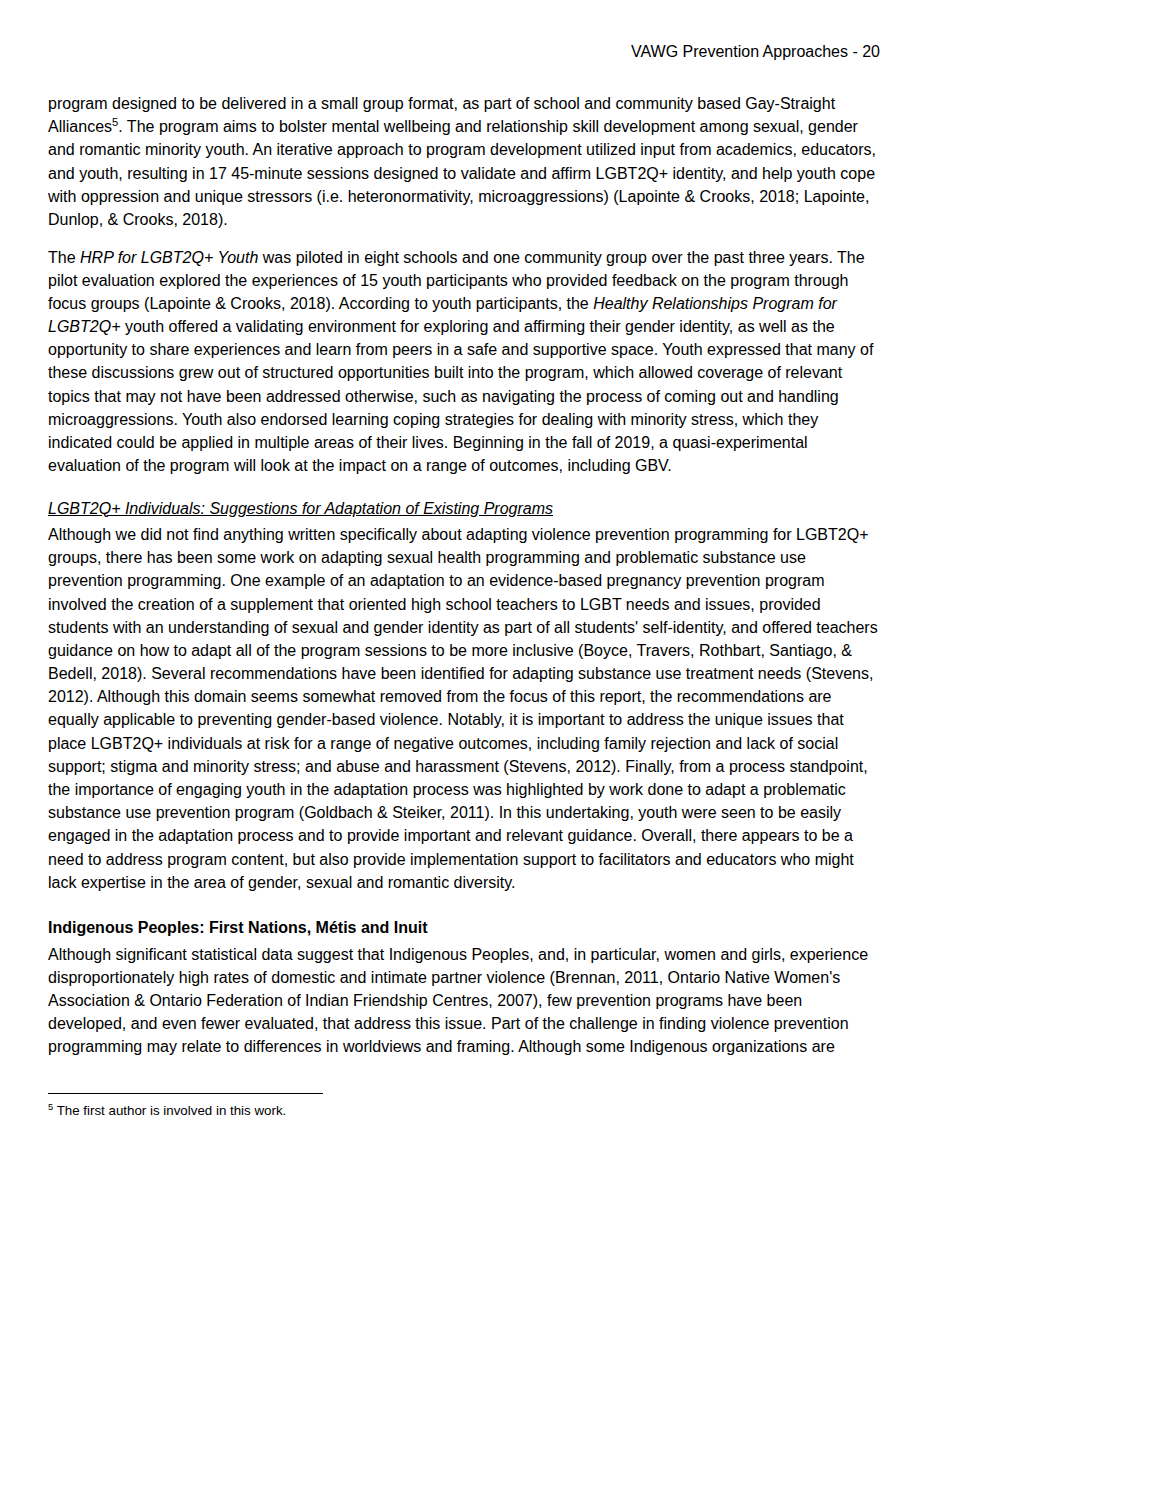VAWG Prevention Approaches - 20
program designed to be delivered in a small group format, as part of school and community based Gay-Straight Alliances5. The program aims to bolster mental wellbeing and relationship skill development among sexual, gender and romantic minority youth. An iterative approach to program development utilized input from academics, educators, and youth, resulting in 17 45-minute sessions designed to validate and affirm LGBT2Q+ identity, and help youth cope with oppression and unique stressors (i.e. heteronormativity, microaggressions) (Lapointe & Crooks, 2018; Lapointe, Dunlop, & Crooks, 2018).
The HRP for LGBT2Q+ Youth was piloted in eight schools and one community group over the past three years. The pilot evaluation explored the experiences of 15 youth participants who provided feedback on the program through focus groups (Lapointe & Crooks, 2018). According to youth participants, the Healthy Relationships Program for LGBT2Q+ youth offered a validating environment for exploring and affirming their gender identity, as well as the opportunity to share experiences and learn from peers in a safe and supportive space. Youth expressed that many of these discussions grew out of structured opportunities built into the program, which allowed coverage of relevant topics that may not have been addressed otherwise, such as navigating the process of coming out and handling microaggressions. Youth also endorsed learning coping strategies for dealing with minority stress, which they indicated could be applied in multiple areas of their lives. Beginning in the fall of 2019, a quasi-experimental evaluation of the program will look at the impact on a range of outcomes, including GBV.
LGBT2Q+ Individuals: Suggestions for Adaptation of Existing Programs
Although we did not find anything written specifically about adapting violence prevention programming for LGBT2Q+ groups, there has been some work on adapting sexual health programming and problematic substance use prevention programming. One example of an adaptation to an evidence-based pregnancy prevention program involved the creation of a supplement that oriented high school teachers to LGBT needs and issues, provided students with an understanding of sexual and gender identity as part of all students' self-identity, and offered teachers guidance on how to adapt all of the program sessions to be more inclusive (Boyce, Travers, Rothbart, Santiago, & Bedell, 2018). Several recommendations have been identified for adapting substance use treatment needs (Stevens, 2012). Although this domain seems somewhat removed from the focus of this report, the recommendations are equally applicable to preventing gender-based violence. Notably, it is important to address the unique issues that place LGBT2Q+ individuals at risk for a range of negative outcomes, including family rejection and lack of social support; stigma and minority stress; and abuse and harassment (Stevens, 2012). Finally, from a process standpoint, the importance of engaging youth in the adaptation process was highlighted by work done to adapt a problematic substance use prevention program (Goldbach & Steiker, 2011). In this undertaking, youth were seen to be easily engaged in the adaptation process and to provide important and relevant guidance. Overall, there appears to be a need to address program content, but also provide implementation support to facilitators and educators who might lack expertise in the area of gender, sexual and romantic diversity.
Indigenous Peoples: First Nations, Métis and Inuit
Although significant statistical data suggest that Indigenous Peoples, and, in particular, women and girls, experience disproportionately high rates of domestic and intimate partner violence (Brennan, 2011, Ontario Native Women's Association & Ontario Federation of Indian Friendship Centres, 2007), few prevention programs have been developed, and even fewer evaluated, that address this issue. Part of the challenge in finding violence prevention programming may relate to differences in worldviews and framing. Although some Indigenous organizations are
5 The first author is involved in this work.